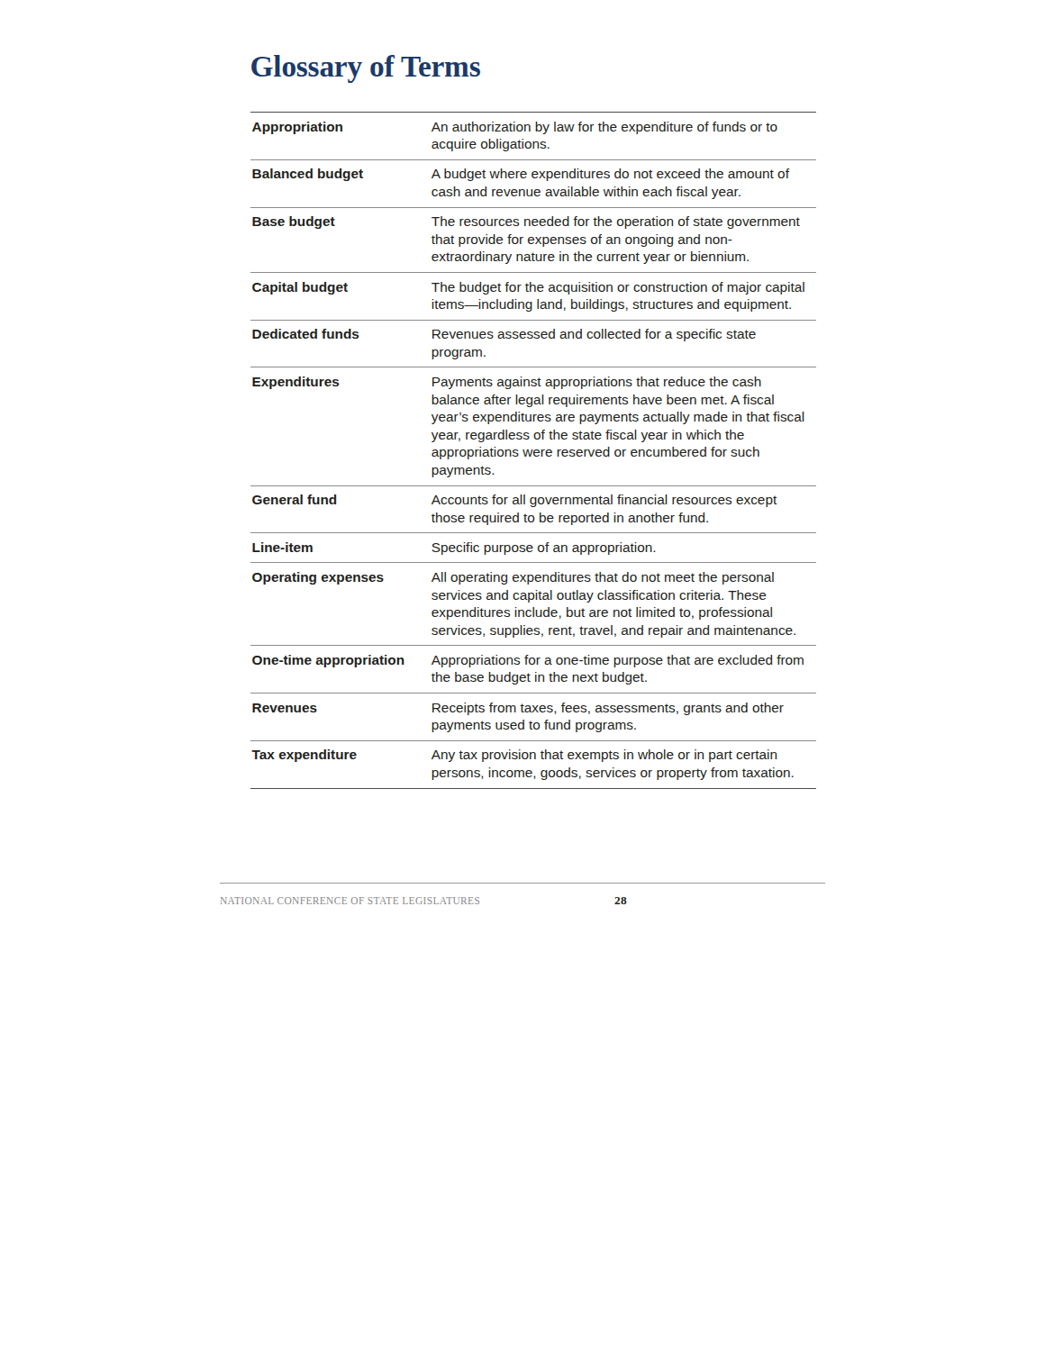Glossary of Terms
| Appropriation | An authorization by law for the expenditure of funds or to acquire obligations. |
| Balanced budget | A budget where expenditures do not exceed the amount of cash and revenue available within each fiscal year. |
| Base budget | The resources needed for the operation of state government that provide for expenses of an ongoing and non-extraordinary nature in the current year or biennium. |
| Capital budget | The budget for the acquisition or construction of major capital items—including land, buildings, structures and equipment. |
| Dedicated funds | Revenues assessed and collected for a specific state program. |
| Expenditures | Payments against appropriations that reduce the cash balance after legal requirements have been met. A fiscal year’s expenditures are payments actually made in that fiscal year, regardless of the state fiscal year in which the appropriations were reserved or encumbered for such payments. |
| General fund | Accounts for all governmental financial resources except those required to be reported in another fund. |
| Line-item | Specific purpose of an appropriation. |
| Operating expenses | All operating expenditures that do not meet the personal services and capital outlay classification criteria. These expenditures include, but are not limited to, professional services, supplies, rent, travel, and repair and maintenance. |
| One-time appropriation | Appropriations for a one-time purpose that are excluded from the base budget in the next budget. |
| Revenues | Receipts from taxes, fees, assessments, grants and other payments used to fund programs. |
| Tax expenditure | Any tax provision that exempts in whole or in part certain persons, income, goods, services or property from taxation. |
National Conference of State Legislatures 28